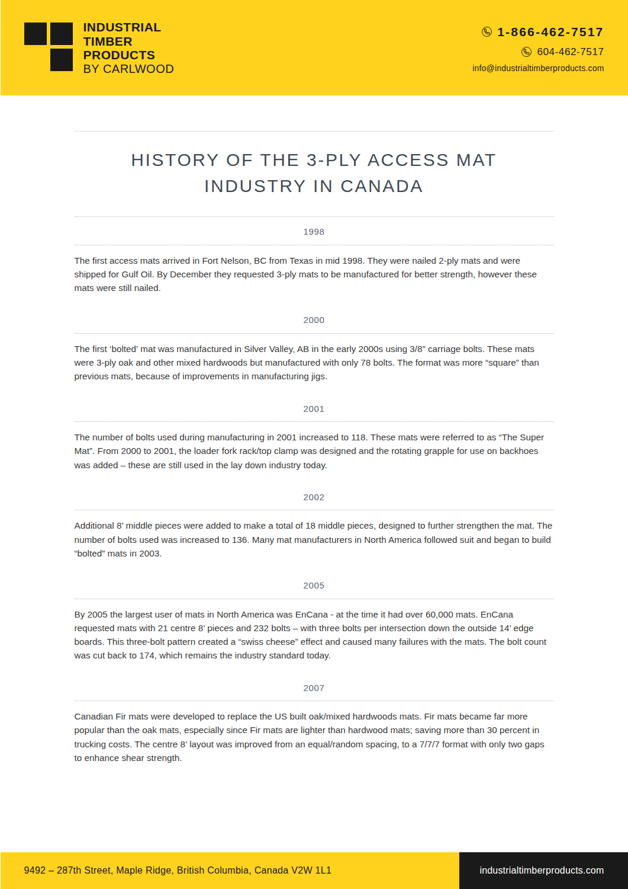INDUSTRIAL TIMBER PRODUCTS BY CARLWOOD
1-866-462-7517
604-462-7517
info@industrialtimberproducts.com
History of the 3-Ply Access Mat
Industry in Canada
1998
The first access mats arrived in Fort Nelson, BC from Texas in mid 1998. They were nailed 2-ply mats and were shipped for Gulf Oil. By December they requested 3-ply mats to be manufactured for better strength, however these mats were still nailed.
2000
The first ‘bolted’ mat was manufactured in Silver Valley, AB in the early 2000s using 3/8” carriage bolts. These mats were 3-ply oak and other mixed hardwoods but manufactured with only 78 bolts. The format was more “square” than previous mats, because of improvements in manufacturing jigs.
2001
The number of bolts used during manufacturing in 2001 increased to 118. These mats were referred to as “The Super Mat”. From 2000 to 2001, the loader fork rack/top clamp was designed and the rotating grapple for use on backhoes was added – these are still used in the lay down industry today.
2002
Additional 8’ middle pieces were added to make a total of 18 middle pieces, designed to further strengthen the mat. The number of bolts used was increased to 136. Many mat manufacturers in North America followed suit and began to build “bolted” mats in 2003.
2005
By 2005 the largest user of mats in North America was EnCana - at the time it had over 60,000 mats. EnCana requested mats with 21 centre 8’ pieces and 232 bolts – with three bolts per intersection down the outside 14’ edge boards. This three-bolt pattern created a “swiss cheese” effect and caused many failures with the mats. The bolt count was cut back to 174, which remains the industry standard today.
2007
Canadian Fir mats were developed to replace the US built oak/mixed hardwoods mats. Fir mats became far more popular than the oak mats, especially since Fir mats are lighter than hardwood mats; saving more than 30 percent in trucking costs. The centre 8’ layout was improved from an equal/random spacing, to a 7/7/7 format with only two gaps to enhance shear strength.
9492 – 287th Street, Maple Ridge, British Columbia, Canada V2W 1L1
industrialtimberproducts.com